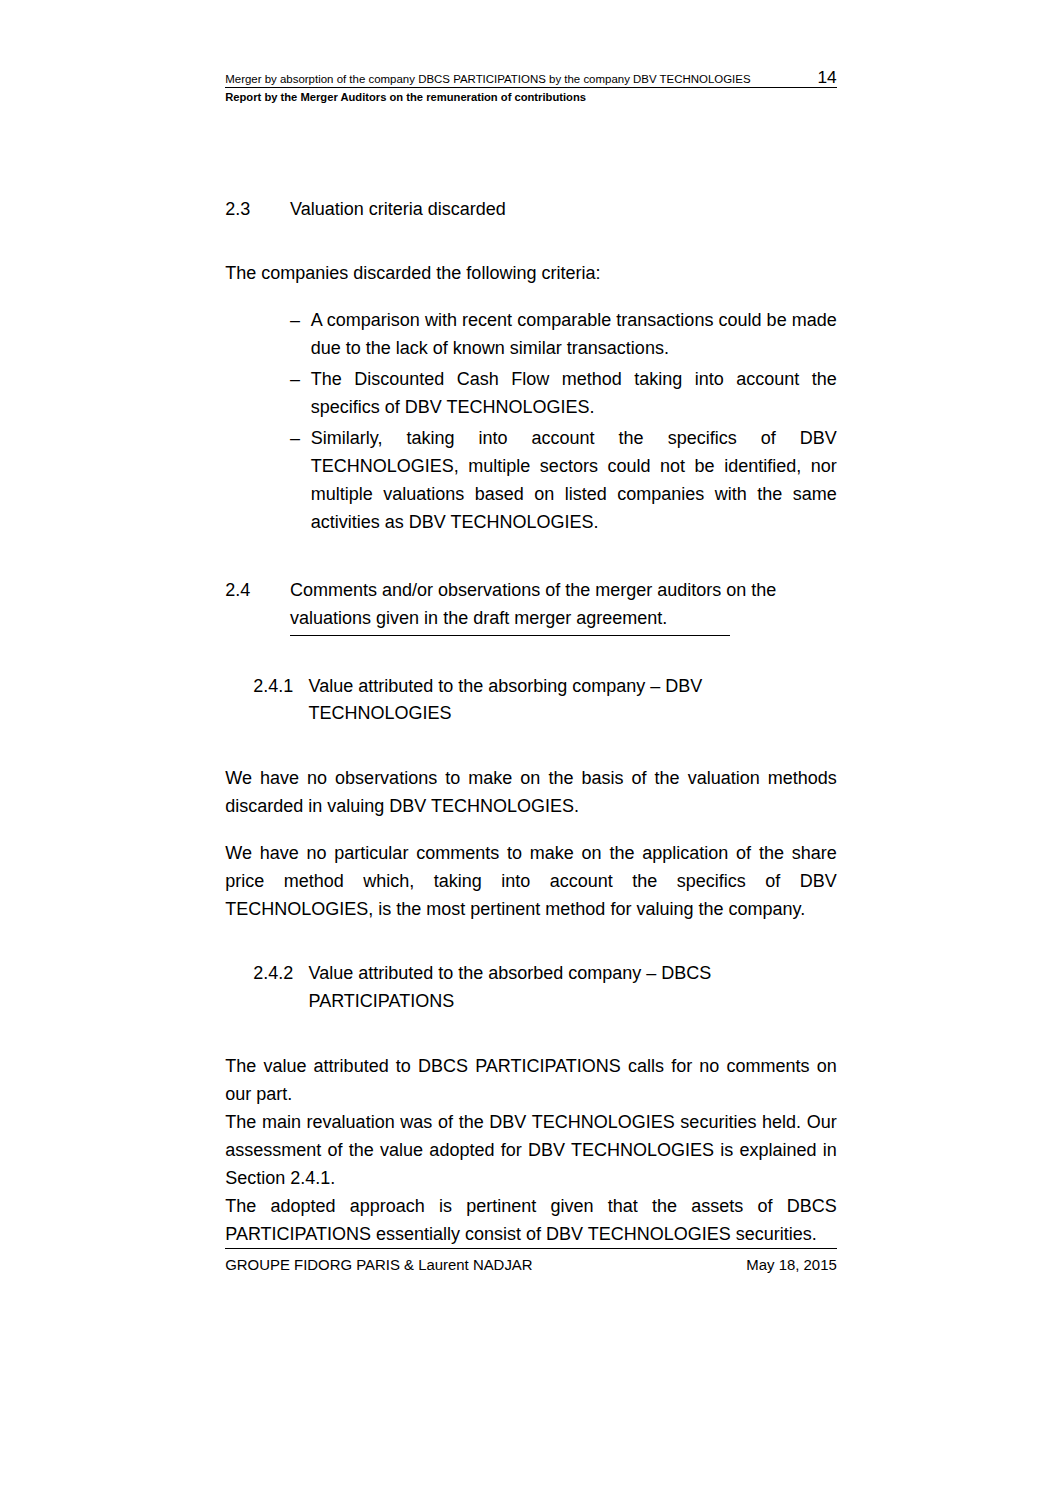Merger by absorption of the company DBCS PARTICIPATIONS by the company DBV TECHNOLOGIES
14
Report by the Merger Auditors on the remuneration of contributions
2.3
Valuation criteria discarded
The companies discarded the following criteria:
A comparison with recent comparable transactions could be made due to the lack of known similar transactions.
The Discounted Cash Flow method taking into account the specifics of DBV TECHNOLOGIES.
Similarly, taking into account the specifics of DBV TECHNOLOGIES, multiple sectors could not be identified, nor multiple valuations based on listed companies with the same activities as DBV TECHNOLOGIES.
2.4
Comments and/or observations of the merger auditors on the valuations given in the draft merger agreement.
2.4.1
Value attributed to the absorbing company – DBV TECHNOLOGIES
We have no observations to make on the basis of the valuation methods discarded in valuing DBV TECHNOLOGIES.
We have no particular comments to make on the application of the share price method which, taking into account the specifics of DBV TECHNOLOGIES, is the most pertinent method for valuing the company.
2.4.2
Value attributed to the absorbed company – DBCS PARTICIPATIONS
The value attributed to DBCS PARTICIPATIONS calls for no comments on our part.
The main revaluation was of the DBV TECHNOLOGIES securities held. Our assessment of the value adopted for DBV TECHNOLOGIES is explained in Section 2.4.1.
The adopted approach is pertinent given that the assets of DBCS PARTICIPATIONS essentially consist of DBV TECHNOLOGIES securities.
GROUPE FIDORG PARIS & Laurent NADJAR
May 18, 2015